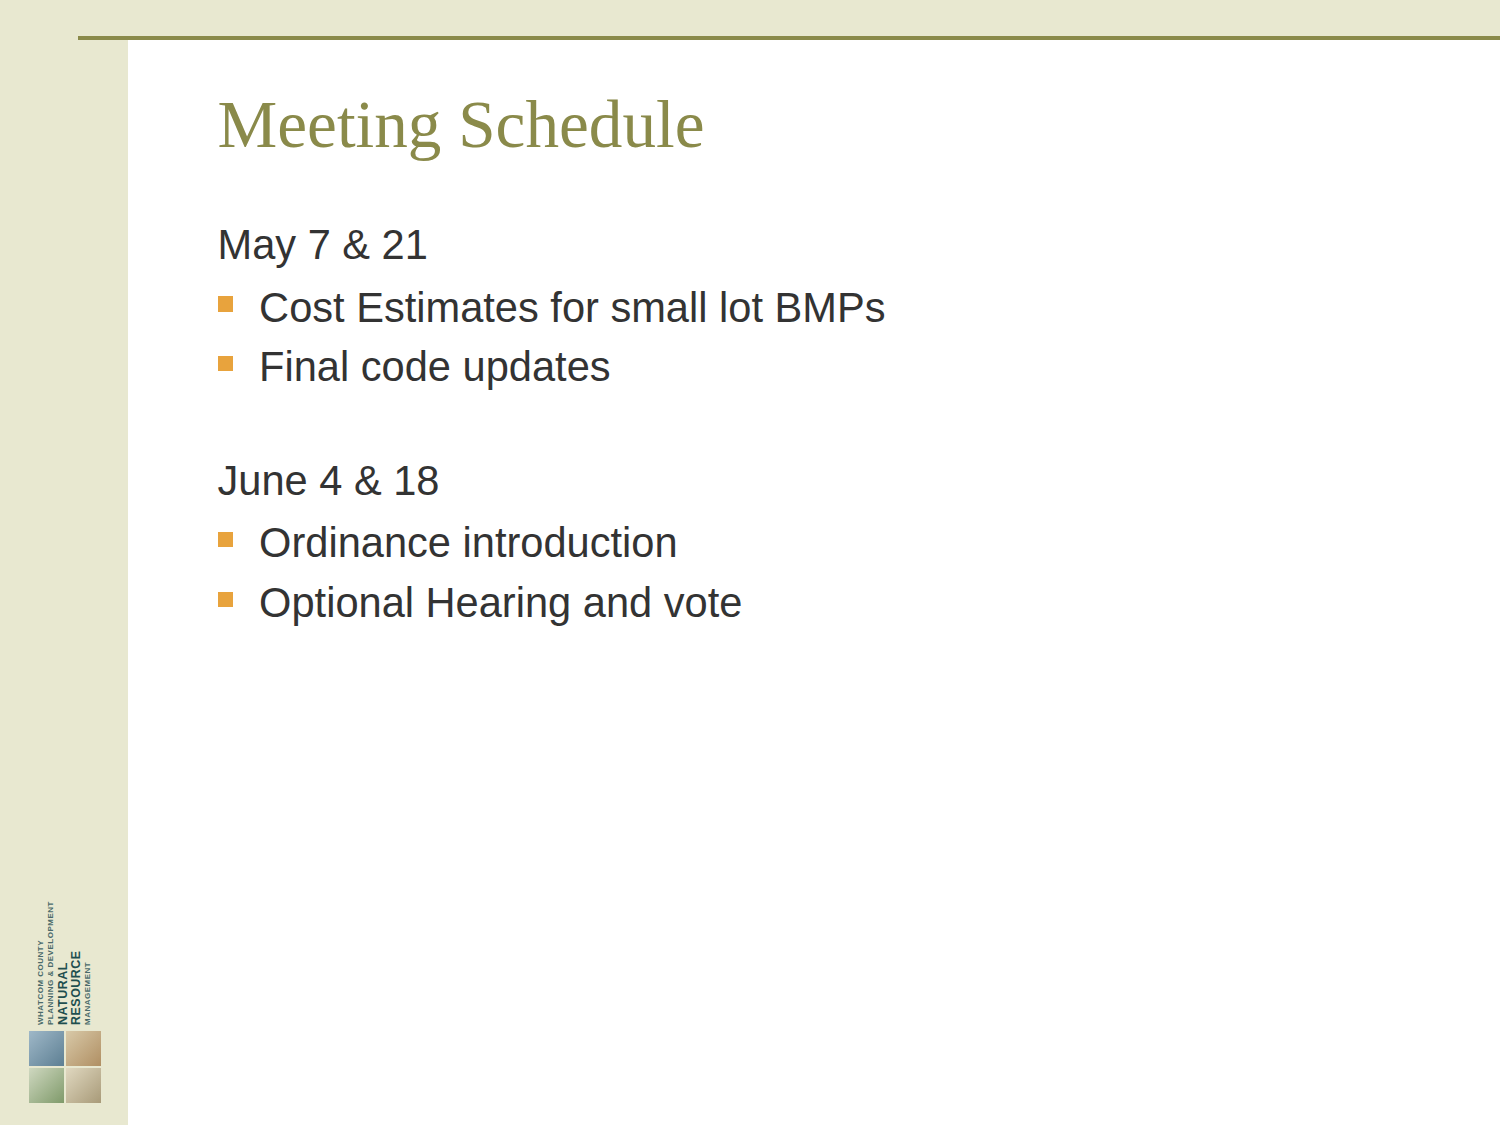WHATCOM COUNTY
PLANNING & DEVELOPMENT
NATURAL
RESOURCE
MANAGEMENT
Meeting Schedule
May 7 & 21
Cost Estimates for small lot BMPs
Final code updates
June 4 & 18
Ordinance introduction
Optional Hearing and vote